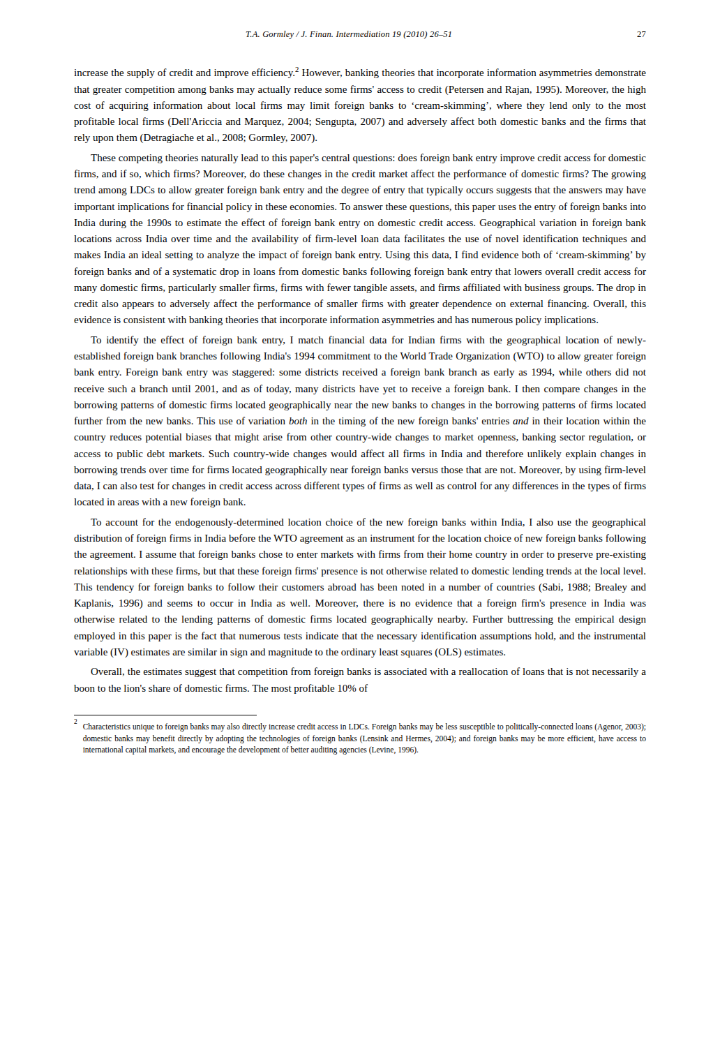T.A. Gormley / J. Finan. Intermediation 19 (2010) 26–51 27
increase the supply of credit and improve efficiency.2 However, banking theories that incorporate information asymmetries demonstrate that greater competition among banks may actually reduce some firms' access to credit (Petersen and Rajan, 1995). Moreover, the high cost of acquiring information about local firms may limit foreign banks to ‘cream-skimming’, where they lend only to the most profitable local firms (Dell'Ariccia and Marquez, 2004; Sengupta, 2007) and adversely affect both domestic banks and the firms that rely upon them (Detragiache et al., 2008; Gormley, 2007).
These competing theories naturally lead to this paper's central questions: does foreign bank entry improve credit access for domestic firms, and if so, which firms? Moreover, do these changes in the credit market affect the performance of domestic firms? The growing trend among LDCs to allow greater foreign bank entry and the degree of entry that typically occurs suggests that the answers may have important implications for financial policy in these economies. To answer these questions, this paper uses the entry of foreign banks into India during the 1990s to estimate the effect of foreign bank entry on domestic credit access. Geographical variation in foreign bank locations across India over time and the availability of firm-level loan data facilitates the use of novel identification techniques and makes India an ideal setting to analyze the impact of foreign bank entry. Using this data, I find evidence both of ‘cream-skimming’ by foreign banks and of a systematic drop in loans from domestic banks following foreign bank entry that lowers overall credit access for many domestic firms, particularly smaller firms, firms with fewer tangible assets, and firms affiliated with business groups. The drop in credit also appears to adversely affect the performance of smaller firms with greater dependence on external financing. Overall, this evidence is consistent with banking theories that incorporate information asymmetries and has numerous policy implications.
To identify the effect of foreign bank entry, I match financial data for Indian firms with the geographical location of newly-established foreign bank branches following India's 1994 commitment to the World Trade Organization (WTO) to allow greater foreign bank entry. Foreign bank entry was staggered: some districts received a foreign bank branch as early as 1994, while others did not receive such a branch until 2001, and as of today, many districts have yet to receive a foreign bank. I then compare changes in the borrowing patterns of domestic firms located geographically near the new banks to changes in the borrowing patterns of firms located further from the new banks. This use of variation both in the timing of the new foreign banks' entries and in their location within the country reduces potential biases that might arise from other country-wide changes to market openness, banking sector regulation, or access to public debt markets. Such country-wide changes would affect all firms in India and therefore unlikely explain changes in borrowing trends over time for firms located geographically near foreign banks versus those that are not. Moreover, by using firm-level data, I can also test for changes in credit access across different types of firms as well as control for any differences in the types of firms located in areas with a new foreign bank.
To account for the endogenously-determined location choice of the new foreign banks within India, I also use the geographical distribution of foreign firms in India before the WTO agreement as an instrument for the location choice of new foreign banks following the agreement. I assume that foreign banks chose to enter markets with firms from their home country in order to preserve pre-existing relationships with these firms, but that these foreign firms' presence is not otherwise related to domestic lending trends at the local level. This tendency for foreign banks to follow their customers abroad has been noted in a number of countries (Sabi, 1988; Brealey and Kaplanis, 1996) and seems to occur in India as well. Moreover, there is no evidence that a foreign firm's presence in India was otherwise related to the lending patterns of domestic firms located geographically nearby. Further buttressing the empirical design employed in this paper is the fact that numerous tests indicate that the necessary identification assumptions hold, and the instrumental variable (IV) estimates are similar in sign and magnitude to the ordinary least squares (OLS) estimates.
Overall, the estimates suggest that competition from foreign banks is associated with a reallocation of loans that is not necessarily a boon to the lion's share of domestic firms. The most profitable 10% of
2 Characteristics unique to foreign banks may also directly increase credit access in LDCs. Foreign banks may be less susceptible to politically-connected loans (Agenor, 2003); domestic banks may benefit directly by adopting the technologies of foreign banks (Lensink and Hermes, 2004); and foreign banks may be more efficient, have access to international capital markets, and encourage the development of better auditing agencies (Levine, 1996).